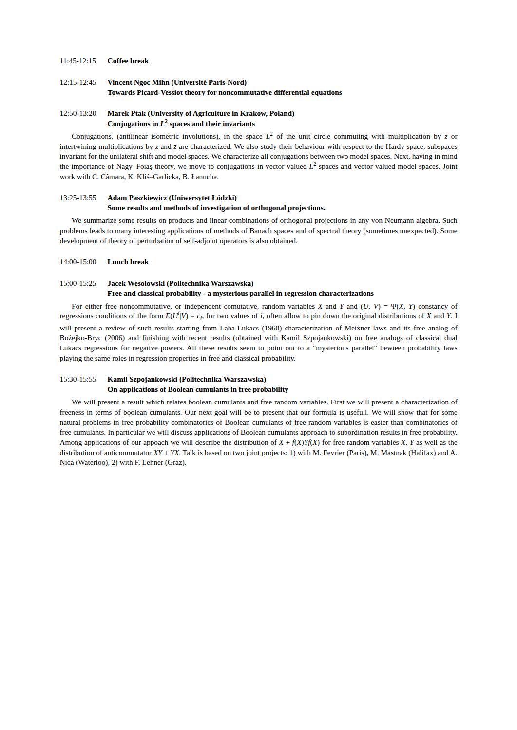11:45-12:15
Coffee break
12:15-12:45
Vincent Ngoc Mihn (Université Paris-Nord) Towards Picard-Vessiot theory for noncommutative differential equations
12:50-13:20
Marek Ptak (University of Agriculture in Krakow, Poland) Conjugations in L2 spaces and their invariants
Conjugations, (antilinear isometric involutions), in the space L2 of the unit circle commuting with multiplication by z or intertwining multiplications by z and z̄ are characterized. We also study their behaviour with respect to the Hardy space, subspaces invariant for the unilateral shift and model spaces. We characterize all conjugations between two model spaces. Next, having in mind the importance of Nagy–Foiaş theory, we move to conjugations in vector valued L2 spaces and vector valued model spaces. Joint work with C. Câmara, K. Kliś–Garlicka, B. Łanucha.
13:25-13:55
Adam Paszkiewicz (Uniwersytet Łódzki) Some results and methods of investigation of orthogonal projections.
We summarize some results on products and linear combinations of orthogonal projections in any von Neumann algebra. Such problems leads to many interesting applications of methods of Banach spaces and of spectral theory (sometimes unexpected). Some development of theory of perturbation of self-adjoint operators is also obtained.
14:00-15:00
Lunch break
15:00-15:25
Jacek Wesołowski (Politechnika Warszawska) Free and classical probability - a mysterious parallel in regression characterizations
For either free noncommutative, or independent comutative, random variables X and Y and (U, V) = Ψ(X, Y) constancy of regressions conditions of the form E(Ui|V) = ci, for two values of i, often allow to pin down the original distributions of X and Y. I will present a review of such results starting from Laha-Lukacs (1960) characterization of Meixner laws and its free analog of Bożejko-Bryc (2006) and finishing with recent results (obtained with Kamil Szpojankowski) on free analogs of classical dual Lukacs regressions for negative powers. All these results seem to point out to a "mysterious parallel" bewteen probability laws playing the same roles in regression properties in free and classical probability.
15:30-15:55
Kamil Szpojankowski (Politechnika Warszawska) On applications of Boolean cumulants in free probability
We will present a result which relates boolean cumulants and free random variables. First we will present a characterization of freeness in terms of boolean cumulants. Our next goal will be to present that our formula is usefull. We will show that for some natural problems in free probability combinatorics of Boolean cumulants of free random variables is easier than combinatorics of free cumulants. In particular we will discuss applications of Boolean cumulants approach to subordination results in free probability. Among applications of our appoach we will describe the distribution of X + f(X)Yf(X) for free random variables X, Y as well as the distribution of anticommutator XY + YX. Talk is based on two joint projects: 1) with M. Fevrier (Paris), M. Mastnak (Halifax) and A. Nica (Waterloo), 2) with F. Lehner (Graz).